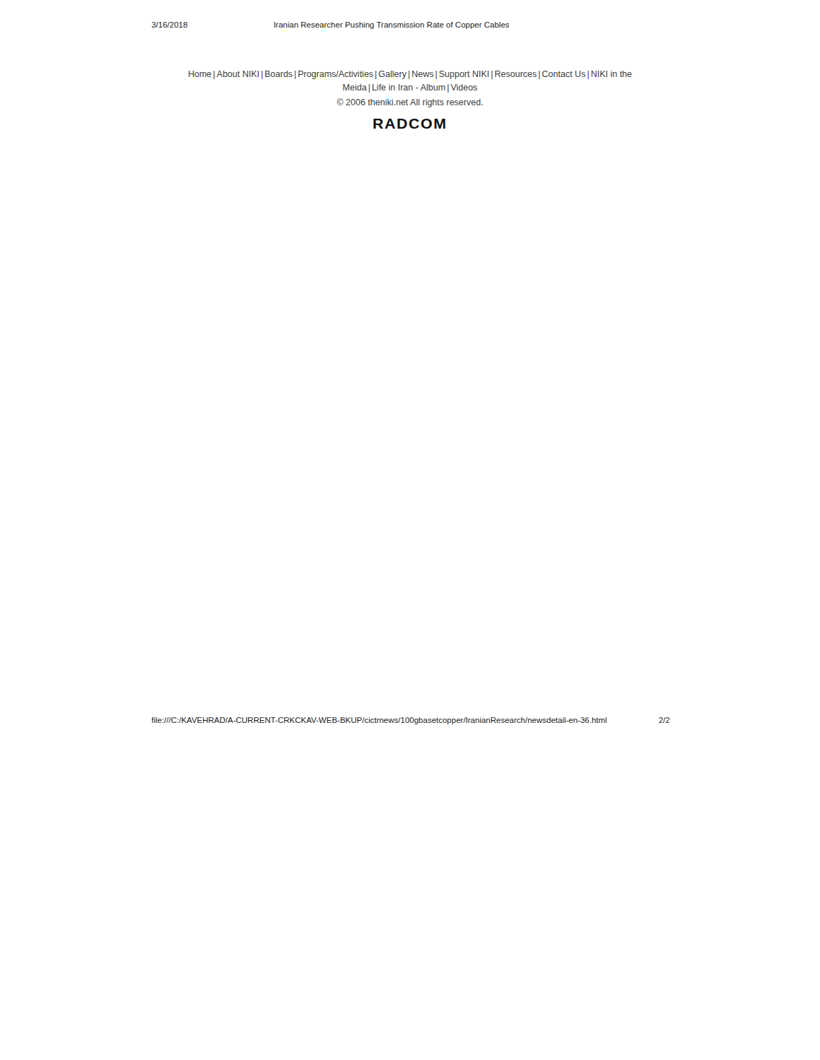3/16/2018
Iranian Researcher Pushing Transmission Rate of Copper Cables
Home|About NIKI|Boards|Programs/Activities|Gallery|News|Support NIKI|Resources|Contact Us|NIKI in the Meida|Life in Iran - Album|Videos
© 2006 theniki.net All rights reserved.
RADCOM
file:///C:/KAVEHRAD/A-CURRENT-CRKCKAV-WEB-BKUP/cictrnews/100gbasetcopper/IranianResearch/newsdetail-en-36.html
2/2